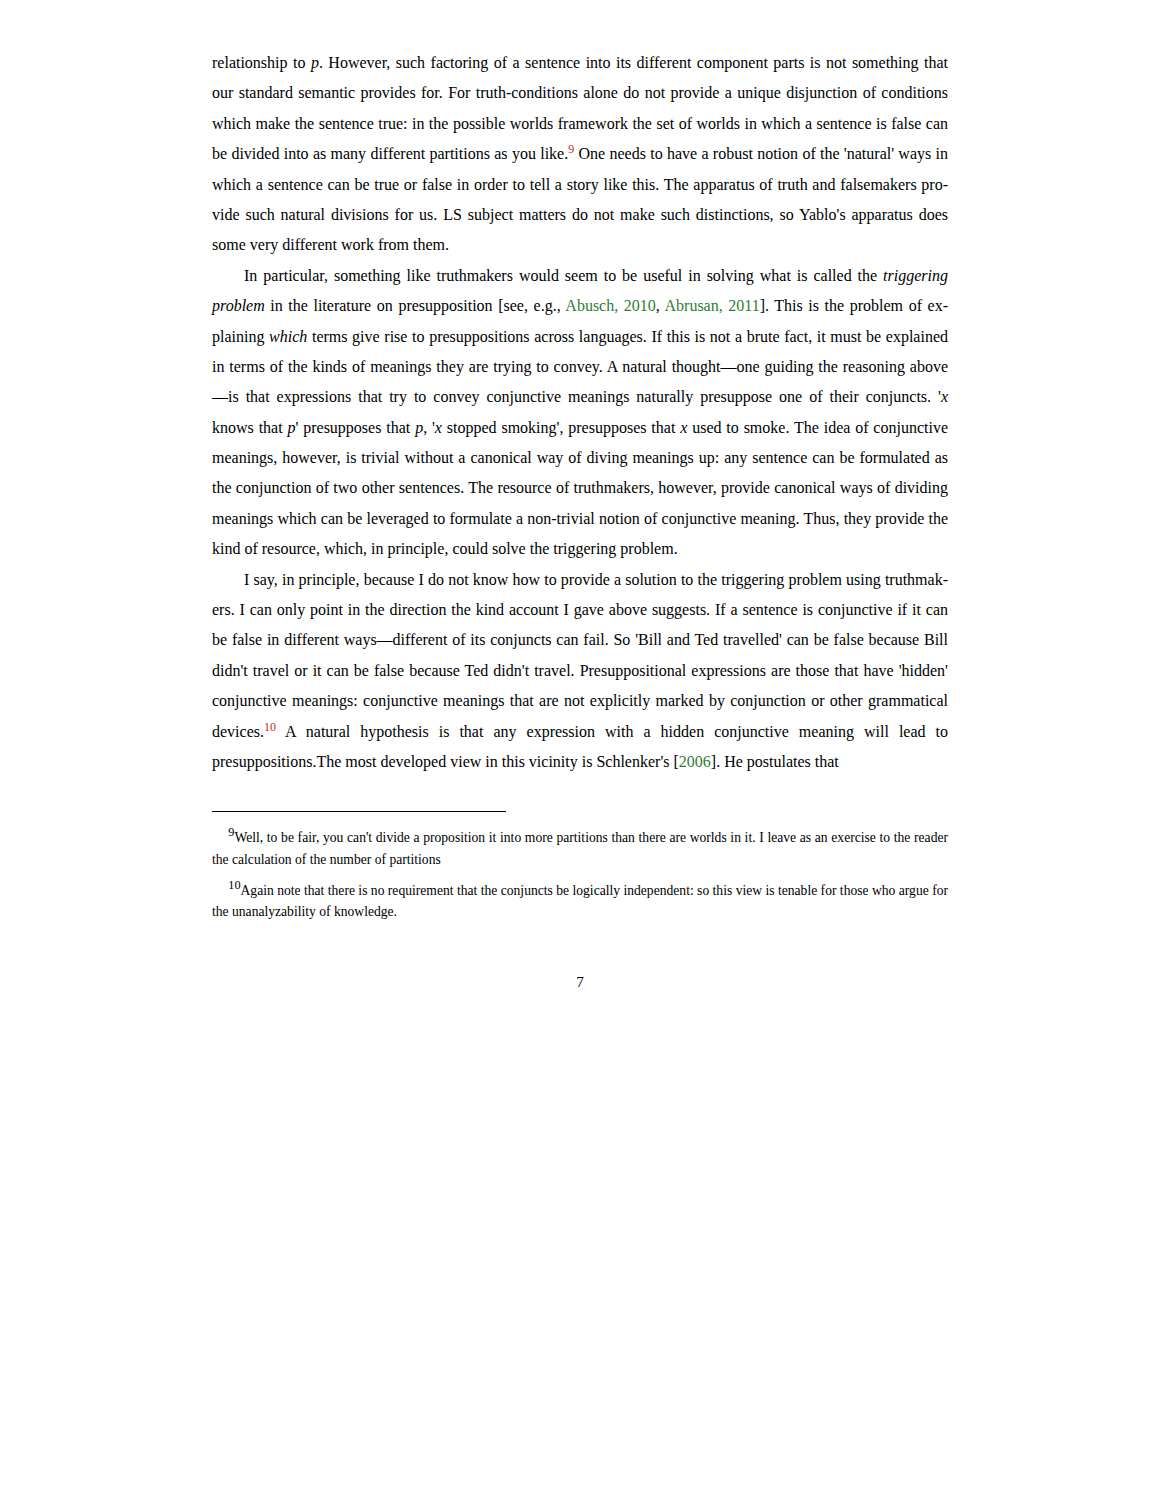relationship to p. However, such factoring of a sentence into its different component parts is not something that our standard semantic provides for. For truth-conditions alone do not provide a unique disjunction of conditions which make the sentence true: in the possible worlds framework the set of worlds in which a sentence is false can be divided into as many different partitions as you like.9 One needs to have a robust notion of the 'natural' ways in which a sentence can be true or false in order to tell a story like this. The apparatus of truth and falsemakers provide such natural divisions for us. LS subject matters do not make such distinctions, so Yablo's apparatus does some very different work from them.
In particular, something like truthmakers would seem to be useful in solving what is called the triggering problem in the literature on presupposition [see, e.g., Abusch, 2010, Abrusan, 2011]. This is the problem of explaining which terms give rise to presuppositions across languages. If this is not a brute fact, it must be explained in terms of the kinds of meanings they are trying to convey. A natural thought—one guiding the reasoning above—is that expressions that try to convey conjunctive meanings naturally presuppose one of their conjuncts. 'x knows that p' presupposes that p, 'x stopped smoking', presupposes that x used to smoke. The idea of conjunctive meanings, however, is trivial without a canonical way of diving meanings up: any sentence can be formulated as the conjunction of two other sentences. The resource of truthmakers, however, provide canonical ways of dividing meanings which can be leveraged to formulate a non-trivial notion of conjunctive meaning. Thus, they provide the kind of resource, which, in principle, could solve the triggering problem.
I say, in principle, because I do not know how to provide a solution to the triggering problem using truthmakers. I can only point in the direction the kind account I gave above suggests. If a sentence is conjunctive if it can be false in different ways—different of its conjuncts can fail. So 'Bill and Ted travelled' can be false because Bill didn't travel or it can be false because Ted didn't travel. Presuppositional expressions are those that have 'hidden' conjunctive meanings: conjunctive meanings that are not explicitly marked by conjunction or other grammatical devices.10 A natural hypothesis is that any expression with a hidden conjunctive meaning will lead to presuppositions.The most developed view in this vicinity is Schlenker's [2006]. He postulates that
9Well, to be fair, you can't divide a proposition it into more partitions than there are worlds in it. I leave as an exercise to the reader the calculation of the number of partitions
10Again note that there is no requirement that the conjuncts be logically independent: so this view is tenable for those who argue for the unanalyzability of knowledge.
7